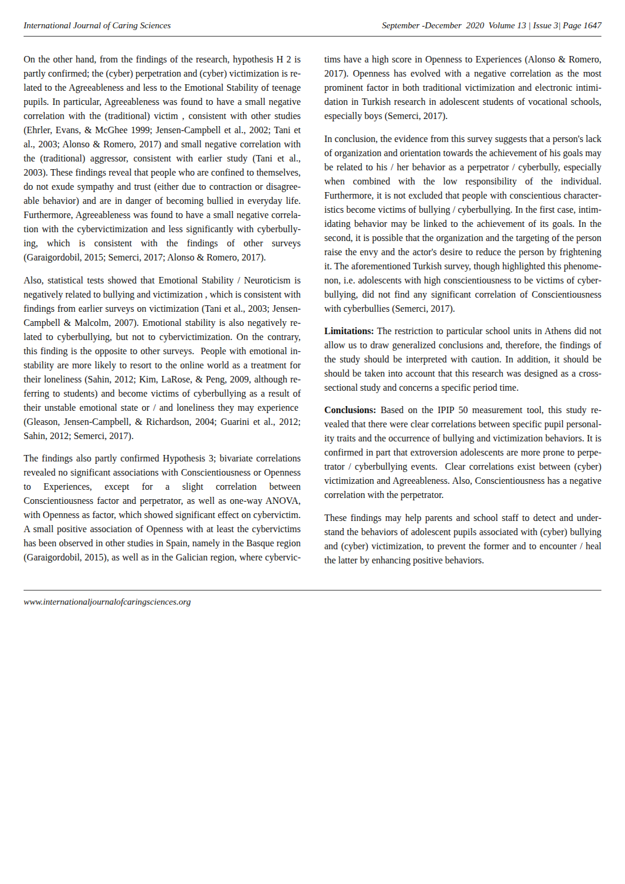International Journal of Caring Sciences September -December 2020 Volume 13 | Issue 3| Page 1647
On the other hand, from the findings of the research, hypothesis H 2 is partly confirmed; the (cyber) perpetration and (cyber) victimization is related to the Agreeableness and less to the Emotional Stability of teenage pupils. In particular, Agreeableness was found to have a small negative correlation with the (traditional) victim , consistent with other studies (Ehrler, Evans, & McGhee 1999; Jensen-Campbell et al., 2002; Tani et al., 2003; Alonso & Romero, 2017) and small negative correlation with the (traditional) aggressor, consistent with earlier study (Tani et al., 2003). These findings reveal that people who are confined to themselves, do not exude sympathy and trust (either due to contraction or disagreeable behavior) and are in danger of becoming bullied in everyday life. Furthermore, Agreeableness was found to have a small negative correlation with the cybervictimization and less significantly with cyberbullying, which is consistent with the findings of other surveys (Garaigordobil, 2015; Semerci, 2017; Alonso & Romero, 2017).
Also, statistical tests showed that Emotional Stability / Neuroticism is negatively related to bullying and victimization , which is consistent with findings from earlier surveys on victimization (Tani et al., 2003; Jensen-Campbell & Malcolm, 2007). Emotional stability is also negatively related to cyberbullying, but not to cybervictimization. On the contrary, this finding is the opposite to other surveys. People with emotional instability are more likely to resort to the online world as a treatment for their loneliness (Sahin, 2012; Kim, LaRose, & Peng, 2009, although referring to students) and become victims of cyberbullying as a result of their unstable emotional state or / and loneliness they may experience (Gleason, Jensen-Campbell, & Richardson, 2004; Guarini et al., 2012; Sahin, 2012; Semerci, 2017).
The findings also partly confirmed Hypothesis 3; bivariate correlations revealed no significant associations with Conscientiousness or Openness to Experiences, except for a slight correlation between Conscientiousness factor and perpetrator, as well as one-way ANOVA, with Openness as factor, which showed significant effect on cybervictim. A small positive association of Openness with at least the cybervictims has been observed in other studies in Spain, namely in the Basque region (Garaigordobil, 2015), as well as in the Galician region, where cybervictims have a high score in Openness to Experiences (Alonso & Romero, 2017). Openness has evolved with a negative correlation as the most prominent factor in both traditional victimization and electronic intimidation in Turkish research in adolescent students of vocational schools, especially boys (Semerci, 2017).
In conclusion, the evidence from this survey suggests that a person's lack of organization and orientation towards the achievement of his goals may be related to his / her behavior as a perpetrator / cyberbully, especially when combined with the low responsibility of the individual. Furthermore, it is not excluded that people with conscientious characteristics become victims of bullying / cyberbullying. In the first case, intimidating behavior may be linked to the achievement of its goals. In the second, it is possible that the organization and the targeting of the person raise the envy and the actor's desire to reduce the person by frightening it. The aforementioned Turkish survey, though highlighted this phenomenon, i.e. adolescents with high conscientiousness to be victims of cyberbullying, did not find any significant correlation of Conscientiousness with cyberbullies (Semerci, 2017).
Limitations:
The restriction to particular school units in Athens did not allow us to draw generalized conclusions and, therefore, the findings of the study should be interpreted with caution. In addition, it should be should be taken into account that this research was designed as a cross-sectional study and concerns a specific period time.
Conclusions:
Based on the IPIP 50 measurement tool, this study revealed that there were clear correlations between specific pupil personality traits and the occurrence of bullying and victimization behaviors. It is confirmed in part that extroversion adolescents are more prone to perpetrator / cyberbullying events. Clear correlations exist between (cyber) victimization and Agreeableness. Also, Conscientiousness has a negative correlation with the perpetrator.
These findings may help parents and school staff to detect and understand the behaviors of adolescent pupils associated with (cyber) bullying and (cyber) victimization, to prevent the former and to encounter / heal the latter by enhancing positive behaviors.
www.internationaljournalofcaringsciences.org